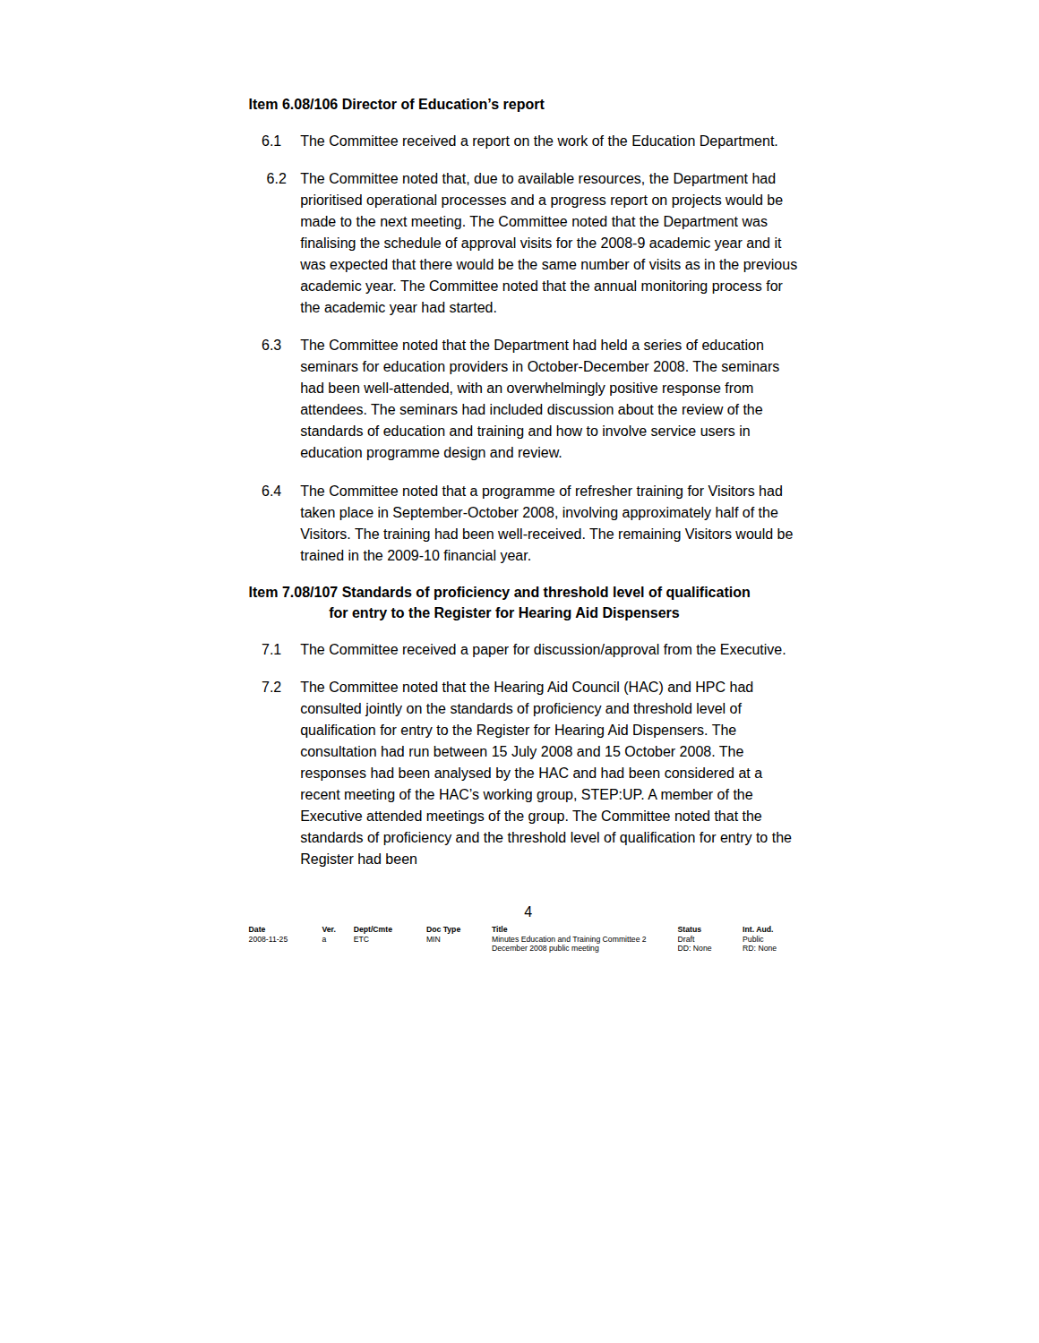Item 6.08/106 Director of Education’s report
6.1
The Committee received a report on the work of the Education Department.
6.2
The Committee noted that, due to available resources, the Department had prioritised operational processes and a progress report on projects would be made to the next meeting. The Committee noted that the Department was finalising the schedule of approval visits for the 2008-9 academic year and it was expected that there would be the same number of visits as in the previous academic year. The Committee noted that the annual monitoring process for the academic year had started.
6.3
The Committee noted that the Department had held a series of education seminars for education providers in October-December 2008. The seminars had been well-attended, with an overwhelmingly positive response from attendees. The seminars had included discussion about the review of the standards of education and training and how to involve service users in education programme design and review.
6.4
The Committee noted that a programme of refresher training for Visitors had taken place in September-October 2008, involving approximately half of the Visitors. The training had been well-received. The remaining Visitors would be trained in the 2009-10 financial year.
Item 7.08/107 Standards of proficiency and threshold level of qualification for entry to the Register for Hearing Aid Dispensers
7.1
The Committee received a paper for discussion/approval from the Executive.
7.2
The Committee noted that the Hearing Aid Council (HAC) and HPC had consulted jointly on the standards of proficiency and threshold level of qualification for entry to the Register for Hearing Aid Dispensers. The consultation had run between 15 July 2008 and 15 October 2008. The responses had been analysed by the HAC and had been considered at a recent meeting of the HAC’s working group, STEP:UP. A member of the Executive attended meetings of the group. The Committee noted that the standards of proficiency and the threshold level of qualification for entry to the Register had been
4
| Date | Ver. | Dept/Cmte | Doc Type | Title | Status | Int. Aud. |
| 2008-11-25 | a | ETC | MIN | Minutes Education and Training Committee 2 December 2008 public meeting | Draft DD: None | Public RD: None |